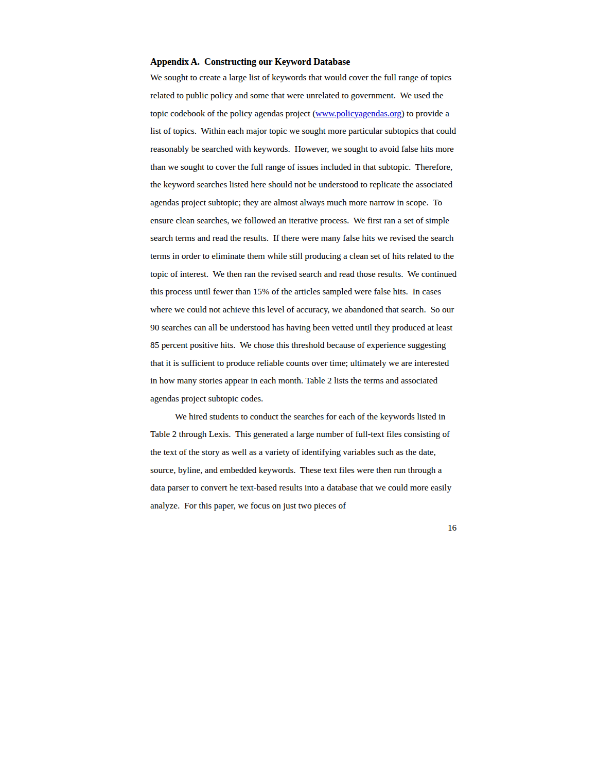Appendix A. Constructing our Keyword Database
We sought to create a large list of keywords that would cover the full range of topics related to public policy and some that were unrelated to government. We used the topic codebook of the policy agendas project (www.policyagendas.org) to provide a list of topics. Within each major topic we sought more particular subtopics that could reasonably be searched with keywords. However, we sought to avoid false hits more than we sought to cover the full range of issues included in that subtopic. Therefore, the keyword searches listed here should not be understood to replicate the associated agendas project subtopic; they are almost always much more narrow in scope. To ensure clean searches, we followed an iterative process. We first ran a set of simple search terms and read the results. If there were many false hits we revised the search terms in order to eliminate them while still producing a clean set of hits related to the topic of interest. We then ran the revised search and read those results. We continued this process until fewer than 15% of the articles sampled were false hits. In cases where we could not achieve this level of accuracy, we abandoned that search. So our 90 searches can all be understood has having been vetted until they produced at least 85 percent positive hits. We chose this threshold because of experience suggesting that it is sufficient to produce reliable counts over time; ultimately we are interested in how many stories appear in each month. Table 2 lists the terms and associated agendas project subtopic codes.
We hired students to conduct the searches for each of the keywords listed in Table 2 through Lexis. This generated a large number of full-text files consisting of the text of the story as well as a variety of identifying variables such as the date, source, byline, and embedded keywords. These text files were then run through a data parser to convert he text-based results into a database that we could more easily analyze. For this paper, we focus on just two pieces of
16